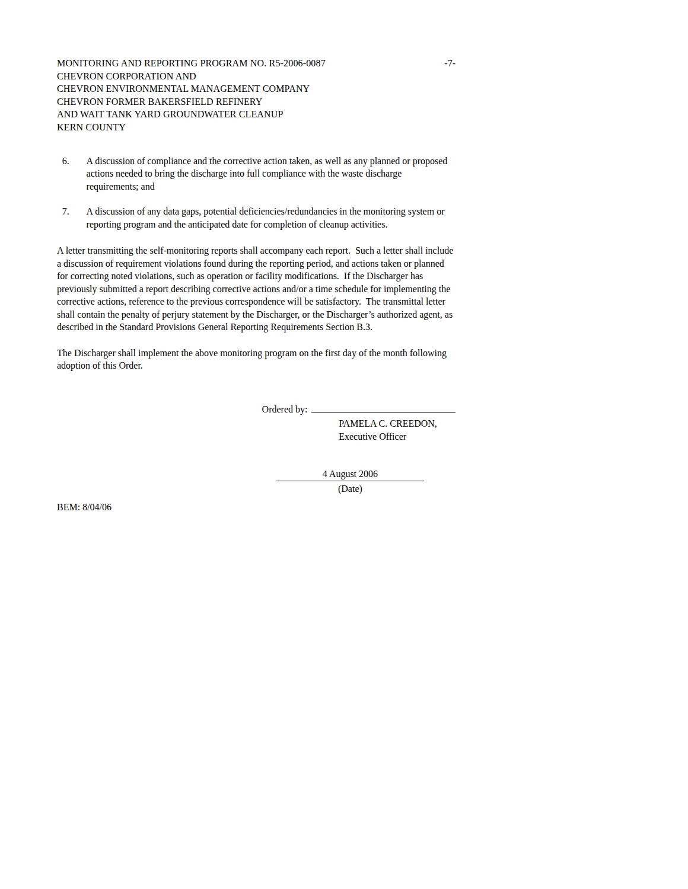-7-
Monitoring and Reporting Program No. R5-2006-0087
Chevron Corporation and
Chevron Environmental Management Company
Chevron Former Bakersfield Refinery
and Wait Tank Yard Groundwater Cleanup
Kern County
6. A discussion of compliance and the corrective action taken, as well as any planned or proposed actions needed to bring the discharge into full compliance with the waste discharge requirements; and
7. A discussion of any data gaps, potential deficiencies/redundancies in the monitoring system or reporting program and the anticipated date for completion of cleanup activities.
A letter transmitting the self-monitoring reports shall accompany each report. Such a letter shall include a discussion of requirement violations found during the reporting period, and actions taken or planned for correcting noted violations, such as operation or facility modifications. If the Discharger has previously submitted a report describing corrective actions and/or a time schedule for implementing the corrective actions, reference to the previous correspondence will be satisfactory. The transmittal letter shall contain the penalty of perjury statement by the Discharger, or the Discharger’s authorized agent, as described in the Standard Provisions General Reporting Requirements Section B.3.
The Discharger shall implement the above monitoring program on the first day of the month following adoption of this Order.
Ordered by:
PAMELA C. CREEDON, Executive Officer
4 August 2006 (Date)
BEM: 8/04/06